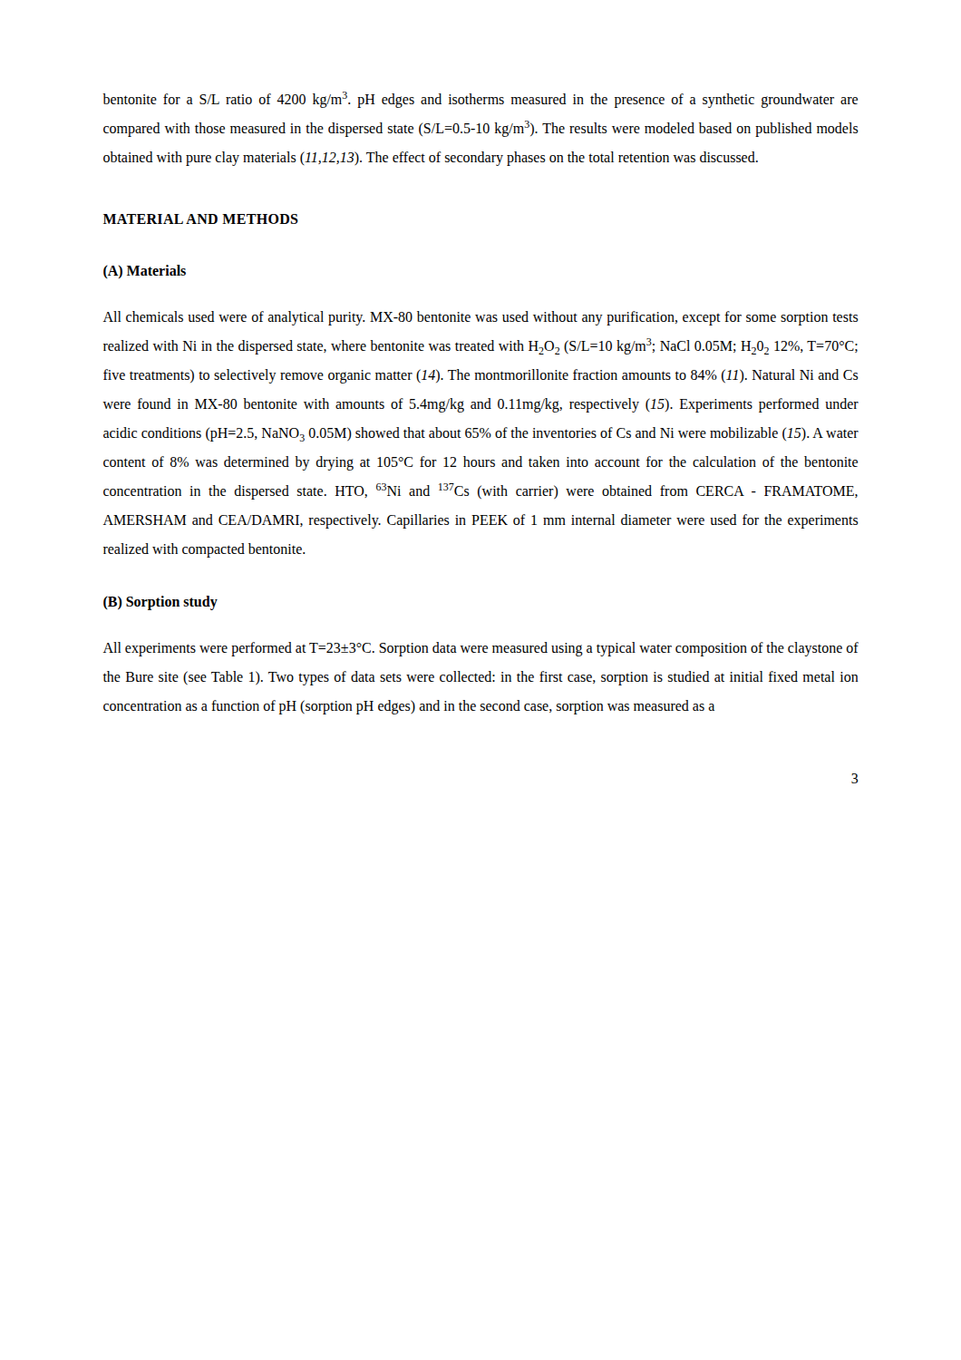bentonite for a S/L ratio of 4200 kg/m3. pH edges and isotherms measured in the presence of a synthetic groundwater are compared with those measured in the dispersed state (S/L=0.5-10 kg/m3). The results were modeled based on published models obtained with pure clay materials (11,12,13). The effect of secondary phases on the total retention was discussed.
MATERIAL AND METHODS
(A) Materials
All chemicals used were of analytical purity. MX-80 bentonite was used without any purification, except for some sorption tests realized with Ni in the dispersed state, where bentonite was treated with H2O2 (S/L=10 kg/m3; NaCl 0.05M; H202 12%, T=70°C; five treatments) to selectively remove organic matter (14). The montmorillonite fraction amounts to 84% (11). Natural Ni and Cs were found in MX-80 bentonite with amounts of 5.4mg/kg and 0.11mg/kg, respectively (15). Experiments performed under acidic conditions (pH=2.5, NaNO3 0.05M) showed that about 65% of the inventories of Cs and Ni were mobilizable (15). A water content of 8% was determined by drying at 105°C for 12 hours and taken into account for the calculation of the bentonite concentration in the dispersed state. HTO, 63Ni and 137Cs (with carrier) were obtained from CERCA - FRAMATOME, AMERSHAM and CEA/DAMRI, respectively. Capillaries in PEEK of 1 mm internal diameter were used for the experiments realized with compacted bentonite.
(B) Sorption study
All experiments were performed at T=23±3°C. Sorption data were measured using a typical water composition of the claystone of the Bure site (see Table 1). Two types of data sets were collected: in the first case, sorption is studied at initial fixed metal ion concentration as a function of pH (sorption pH edges) and in the second case, sorption was measured as a
3